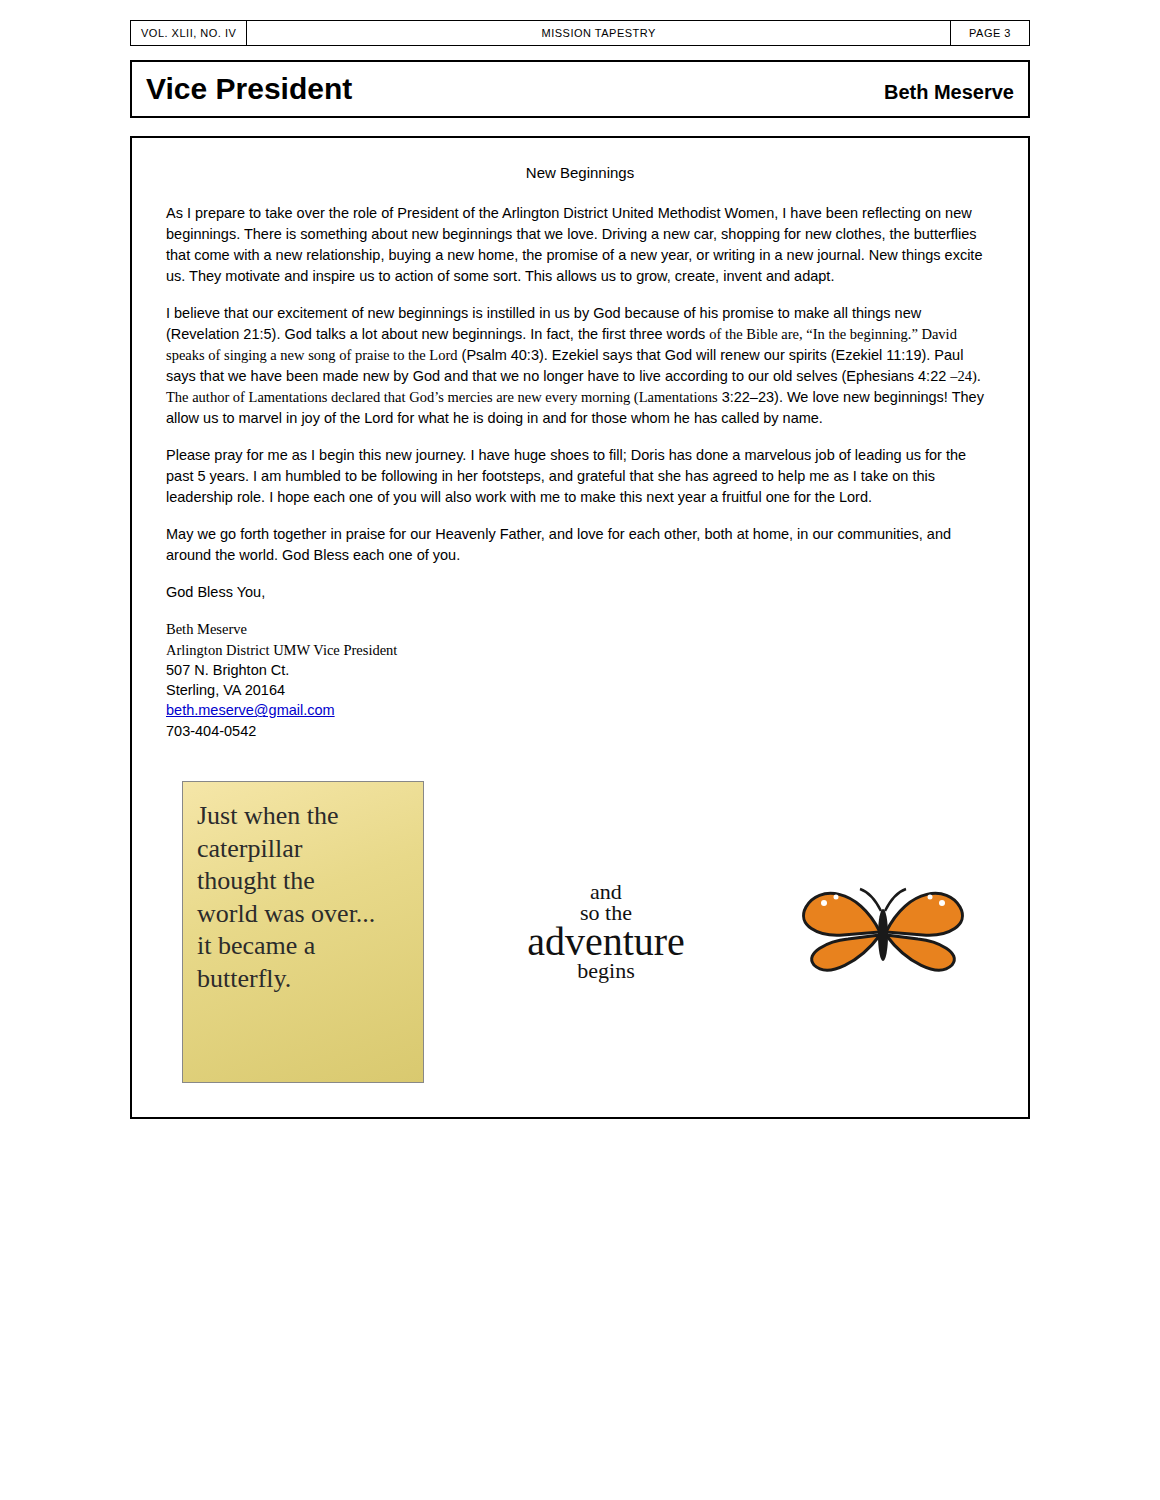VOL. XLII, NO. IV
MISSION TAPESTRY
PAGE 3
Vice President
Beth Meserve
New Beginnings
As I prepare to take over the role of President of the Arlington District United Methodist Women, I have been reflecting on new beginnings. There is something about new beginnings that we love. Driving a new car, shopping for new clothes, the butterflies that come with a new relationship, buying a new home, the promise of a new year, or writing in a new journal. New things excite us. They motivate and inspire us to action of some sort. This allows us to grow, create, invent and adapt.
I believe that our excitement of new beginnings is instilled in us by God because of his promise to make all things new (Revelation 21:5). God talks a lot about new beginnings. In fact, the first three words of the Bible are, “In the beginning.” David speaks of singing a new song of praise to the Lord (Psalm 40:3). Ezekiel says that God will renew our spirits (Ezekiel 11:19). Paul says that we have been made new by God and that we no longer have to live according to our old selves (Ephesians 4:22 –24). The author of Lamentations declared that God’s mercies are new every morning (Lamentations 3:22–23). We love new beginnings! They allow us to marvel in joy of the Lord for what he is doing in and for those whom he has called by name.
Please pray for me as I begin this new journey. I have huge shoes to fill; Doris has done a marvelous job of leading us for the past 5 years. I am humbled to be following in her footsteps, and grateful that she has agreed to help me as I take on this leadership role. I hope each one of you will also work with me to make this next year a fruitful one for the Lord.
May we go forth together in praise for our Heavenly Father, and love for each other, both at home, in our communities, and around the world. God Bless each one of you.
God Bless You,
Beth Meserve
Arlington District UMW Vice President
507 N. Brighton Ct.
Sterling, VA 20164
beth.meserve@gmail.com
703-404-0542
Just when the
caterpillar
thought the
world was over...
it became a
butterfly.
and so the adventure begins